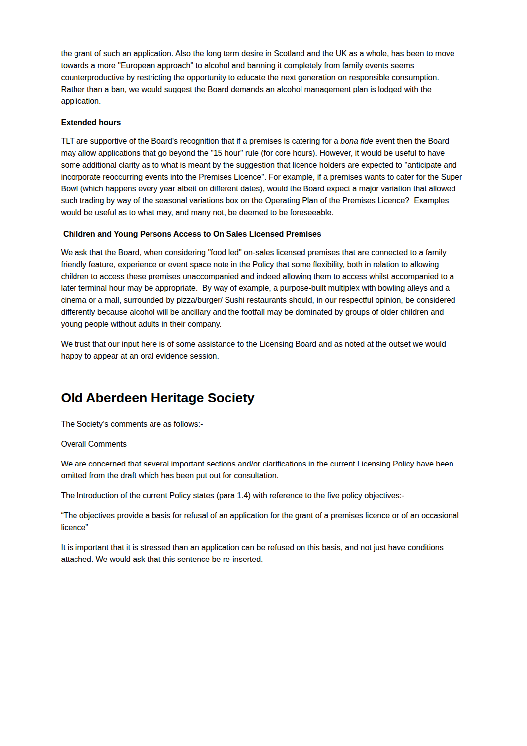the grant of such an application. Also the long term desire in Scotland and the UK as a whole, has been to move towards a more "European approach" to alcohol and banning it completely from family events seems counterproductive by restricting the opportunity to educate the next generation on responsible consumption. Rather than a ban, we would suggest the Board demands an alcohol management plan is lodged with the application.
Extended hours
TLT are supportive of the Board's recognition that if a premises is catering for a bona fide event then the Board may allow applications that go beyond the "15 hour" rule (for core hours). However, it would be useful to have some additional clarity as to what is meant by the suggestion that licence holders are expected to "anticipate and incorporate reoccurring events into the Premises Licence". For example, if a premises wants to cater for the Super Bowl (which happens every year albeit on different dates), would the Board expect a major variation that allowed such trading by way of the seasonal variations box on the Operating Plan of the Premises Licence? Examples would be useful as to what may, and many not, be deemed to be foreseeable.
Children and Young Persons Access to On Sales Licensed Premises
We ask that the Board, when considering "food led" on-sales licensed premises that are connected to a family friendly feature, experience or event space note in the Policy that some flexibility, both in relation to allowing children to access these premises unaccompanied and indeed allowing them to access whilst accompanied to a later terminal hour may be appropriate. By way of example, a purpose-built multiplex with bowling alleys and a cinema or a mall, surrounded by pizza/burger/ Sushi restaurants should, in our respectful opinion, be considered differently because alcohol will be ancillary and the footfall may be dominated by groups of older children and young people without adults in their company.
We trust that our input here is of some assistance to the Licensing Board and as noted at the outset we would happy to appear at an oral evidence session.
Old Aberdeen Heritage Society
The Society’s comments are as follows:-
Overall Comments
We are concerned that several important sections and/or clarifications in the current Licensing Policy have been omitted from the draft which has been put out for consultation.
The Introduction of the current Policy states (para 1.4) with reference to the five policy objectives:-
“The objectives provide a basis for refusal of an application for the grant of a premises licence or of an occasional licence”
It is important that it is stressed than an application can be refused on this basis, and not just have conditions attached. We would ask that this sentence be re-inserted.